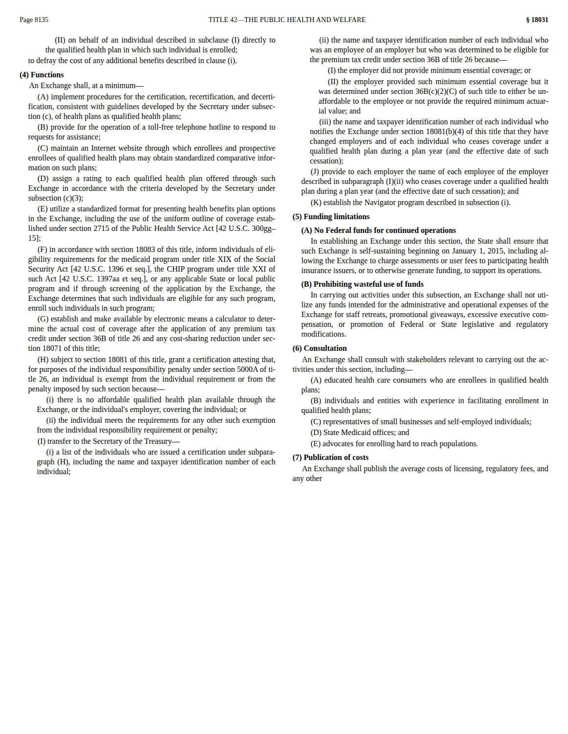Page 8135 TITLE 42—THE PUBLIC HEALTH AND WELFARE § 18031
(II) on behalf of an individual described in subclause (I) directly to the qualified health plan in which such individual is enrolled;
to defray the cost of any additional benefits described in clause (i).
(4) Functions
An Exchange shall, at a minimum—
(A) implement procedures for the certification, recertification, and decertification, consistent with guidelines developed by the Secretary under subsection (c), of health plans as qualified health plans;
(B) provide for the operation of a toll-free telephone hotline to respond to requests for assistance;
(C) maintain an Internet website through which enrollees and prospective enrollees of qualified health plans may obtain standardized comparative information on such plans;
(D) assign a rating to each qualified health plan offered through such Exchange in accordance with the criteria developed by the Secretary under subsection (c)(3);
(E) utilize a standardized format for presenting health benefits plan options in the Exchange, including the use of the uniform outline of coverage established under section 2715 of the Public Health Service Act [42 U.S.C. 300gg–15];
(F) in accordance with section 18083 of this title, inform individuals of eligibility requirements for the medicaid program under title XIX of the Social Security Act [42 U.S.C. 1396 et seq.], the CHIP program under title XXI of such Act [42 U.S.C. 1397aa et seq.], or any applicable State or local public program and if through screening of the application by the Exchange, the Exchange determines that such individuals are eligible for any such program, enroll such individuals in such program;
(G) establish and make available by electronic means a calculator to determine the actual cost of coverage after the application of any premium tax credit under section 36B of title 26 and any cost-sharing reduction under section 18071 of this title;
(H) subject to section 18081 of this title, grant a certification attesting that, for purposes of the individual responsibility penalty under section 5000A of title 26, an individual is exempt from the individual requirement or from the penalty imposed by such section because—
(i) there is no affordable qualified health plan available through the Exchange, or the individual's employer, covering the individual; or
(ii) the individual meets the requirements for any other such exemption from the individual responsibility requirement or penalty;
(I) transfer to the Secretary of the Treasury—
(i) a list of the individuals who are issued a certification under subparagraph (H), including the name and taxpayer identification number of each individual;
(ii) the name and taxpayer identification number of each individual who was an employee of an employer but who was determined to be eligible for the premium tax credit under section 36B of title 26 because—
(I) the employer did not provide minimum essential coverage; or
(II) the employer provided such minimum essential coverage but it was determined under section 36B(c)(2)(C) of such title to either be unaffordable to the employee or not provide the required minimum actuarial value; and
(iii) the name and taxpayer identification number of each individual who notifies the Exchange under section 18081(b)(4) of this title that they have changed employers and of each individual who ceases coverage under a qualified health plan during a plan year (and the effective date of such cessation);
(J) provide to each employer the name of each employee of the employer described in subparagraph (I)(ii) who ceases coverage under a qualified health plan during a plan year (and the effective date of such cessation); and
(K) establish the Navigator program described in subsection (i).
(5) Funding limitations
(A) No Federal funds for continued operations
In establishing an Exchange under this section, the State shall ensure that such Exchange is self-sustaining beginning on January 1, 2015, including allowing the Exchange to charge assessments or user fees to participating health insurance issuers, or to otherwise generate funding, to support its operations.
(B) Prohibiting wasteful use of funds
In carrying out activities under this subsection, an Exchange shall not utilize any funds intended for the administrative and operational expenses of the Exchange for staff retreats, promotional giveaways, excessive executive compensation, or promotion of Federal or State legislative and regulatory modifications.
(6) Consultation
An Exchange shall consult with stakeholders relevant to carrying out the activities under this section, including—
(A) educated health care consumers who are enrollees in qualified health plans;
(B) individuals and entities with experience in facilitating enrollment in qualified health plans;
(C) representatives of small businesses and self-employed individuals;
(D) State Medicaid offices; and
(E) advocates for enrolling hard to reach populations.
(7) Publication of costs
An Exchange shall publish the average costs of licensing, regulatory fees, and any other